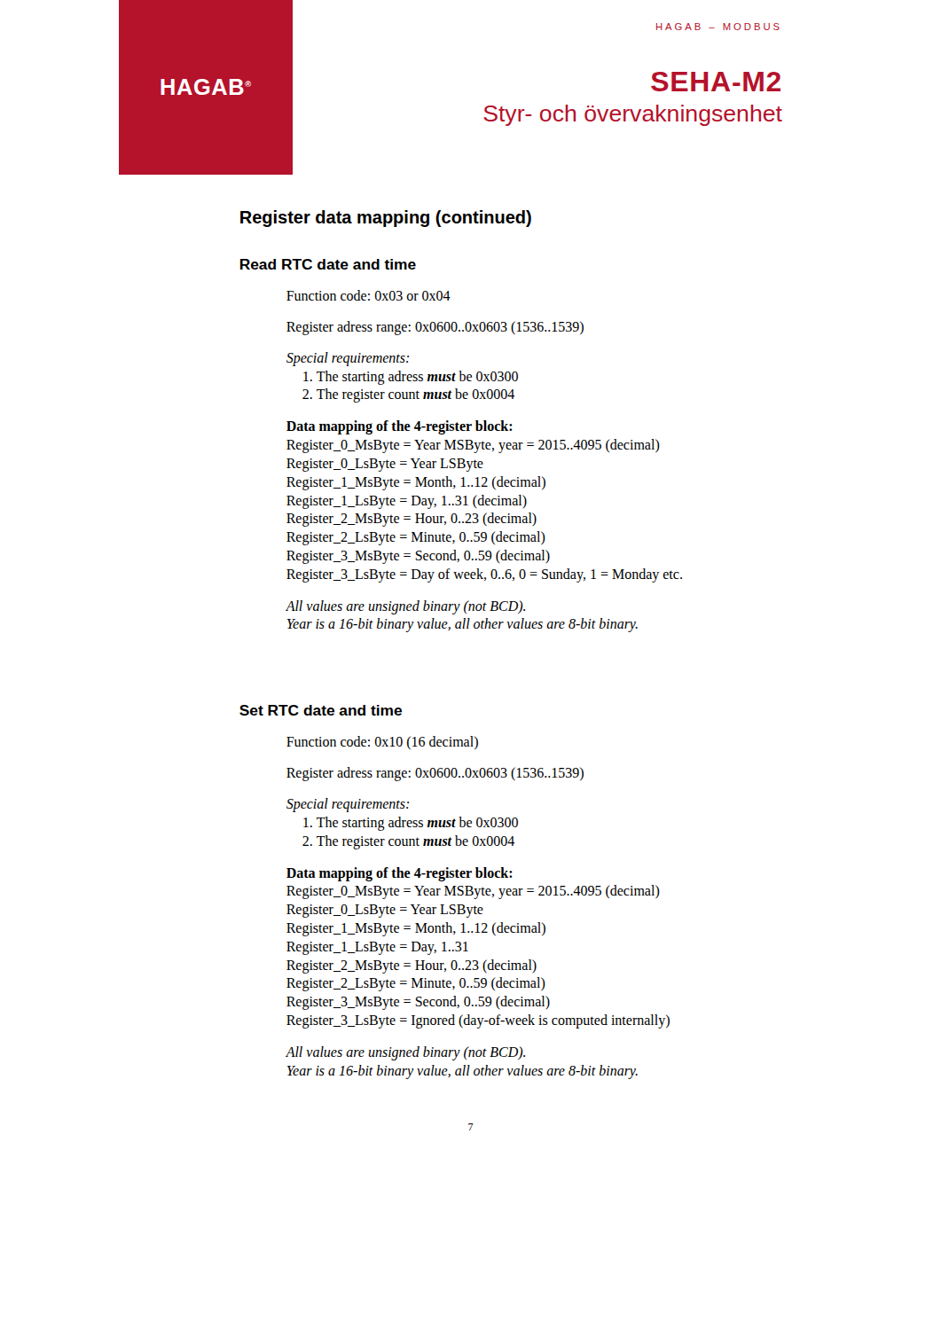HAGAB®
HAGAB – MODBUS
SEHA‑M2
Styr- och övervakningsenhet
Register data mapping (continued)
Read RTC date and time
Function code: 0x03 or 0x04
Register adress range: 0x0600..0x0603 (1536..1539)
Special requirements:
The starting adress must be 0x0300
The register count must be 0x0004
Data mapping of the 4-register block:
Register_0_MsByte = Year MSByte, year = 2015..4095 (decimal)
Register_0_LsByte = Year LSByte
Register_1_MsByte = Month, 1..12 (decimal)
Register_1_LsByte = Day, 1..31 (decimal)
Register_2_MsByte = Hour, 0..23 (decimal)
Register_2_LsByte = Minute, 0..59 (decimal)
Register_3_MsByte = Second, 0..59 (decimal)
Register_3_LsByte = Day of week, 0..6, 0 = Sunday, 1 = Monday etc.
All values are unsigned binary (not BCD).
Year is a 16-bit binary value, all other values are 8-bit binary.
Set RTC date and time
Function code: 0x10 (16 decimal)
Register adress range: 0x0600..0x0603 (1536..1539)
Special requirements:
The starting adress must be 0x0300
The register count must be 0x0004
Data mapping of the 4-register block:
Register_0_MsByte = Year MSByte, year = 2015..4095 (decimal)
Register_0_LsByte = Year LSByte
Register_1_MsByte = Month, 1..12 (decimal)
Register_1_LsByte = Day, 1..31
Register_2_MsByte = Hour, 0..23 (decimal)
Register_2_LsByte = Minute, 0..59 (decimal)
Register_3_MsByte = Second, 0..59 (decimal)
Register_3_LsByte = Ignored (day-of-week is computed internally)
All values are unsigned binary (not BCD).
Year is a 16-bit binary value, all other values are 8-bit binary.
7